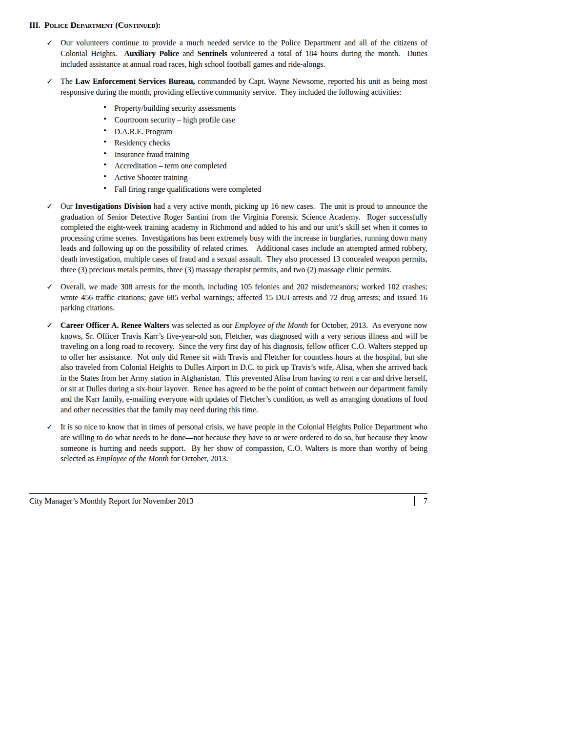III. Police Department (Continued):
Our volunteers continue to provide a much needed service to the Police Department and all of the citizens of Colonial Heights. Auxiliary Police and Sentinels volunteered a total of 184 hours during the month. Duties included assistance at annual road races, high school football games and ride-alongs.
The Law Enforcement Services Bureau, commanded by Capt. Wayne Newsome, reported his unit as being most responsive during the month, providing effective community service. They included the following activities:
Property/building security assessments
Courtroom security – high profile case
D.A.R.E. Program
Residency checks
Insurance fraud training
Accreditation – term one completed
Active Shooter training
Fall firing range qualifications were completed
Our Investigations Division had a very active month, picking up 16 new cases. The unit is proud to announce the graduation of Senior Detective Roger Santini from the Virginia Forensic Science Academy. Roger successfully completed the eight-week training academy in Richmond and added to his and our unit’s skill set when it comes to processing crime scenes. Investigations has been extremely busy with the increase in burglaries, running down many leads and following up on the possibility of related crimes. Additional cases include an attempted armed robbery, death investigation, multiple cases of fraud and a sexual assault. They also processed 13 concealed weapon permits, three (3) precious metals permits, three (3) massage therapist permits, and two (2) massage clinic permits.
Overall, we made 308 arrests for the month, including 105 felonies and 202 misdemeanors; worked 102 crashes; wrote 456 traffic citations; gave 685 verbal warnings; affected 15 DUI arrests and 72 drug arrests; and issued 16 parking citations.
Career Officer A. Renee Walters was selected as our Employee of the Month for October, 2013. As everyone now knows, Sr. Officer Travis Karr’s five-year-old son, Fletcher, was diagnosed with a very serious illness and will be traveling on a long road to recovery. Since the very first day of his diagnosis, fellow officer C.O. Walters stepped up to offer her assistance. Not only did Renee sit with Travis and Fletcher for countless hours at the hospital, but she also traveled from Colonial Heights to Dulles Airport in D.C. to pick up Travis’s wife, Alisa, when she arrived back in the States from her Army station in Afghanistan. This prevented Alisa from having to rent a car and drive herself, or sit at Dulles during a six-hour layover. Renee has agreed to be the point of contact between our department family and the Karr family, e-mailing everyone with updates of Fletcher’s condition, as well as arranging donations of food and other necessities that the family may need during this time.
It is so nice to know that in times of personal crisis, we have people in the Colonial Heights Police Department who are willing to do what needs to be done—not because they have to or were ordered to do so, but because they know someone is hurting and needs support. By her show of compassion, C.O. Walters is more than worthy of being selected as Employee of the Month for October, 2013.
City Manager’s Monthly Report for November 2013
7